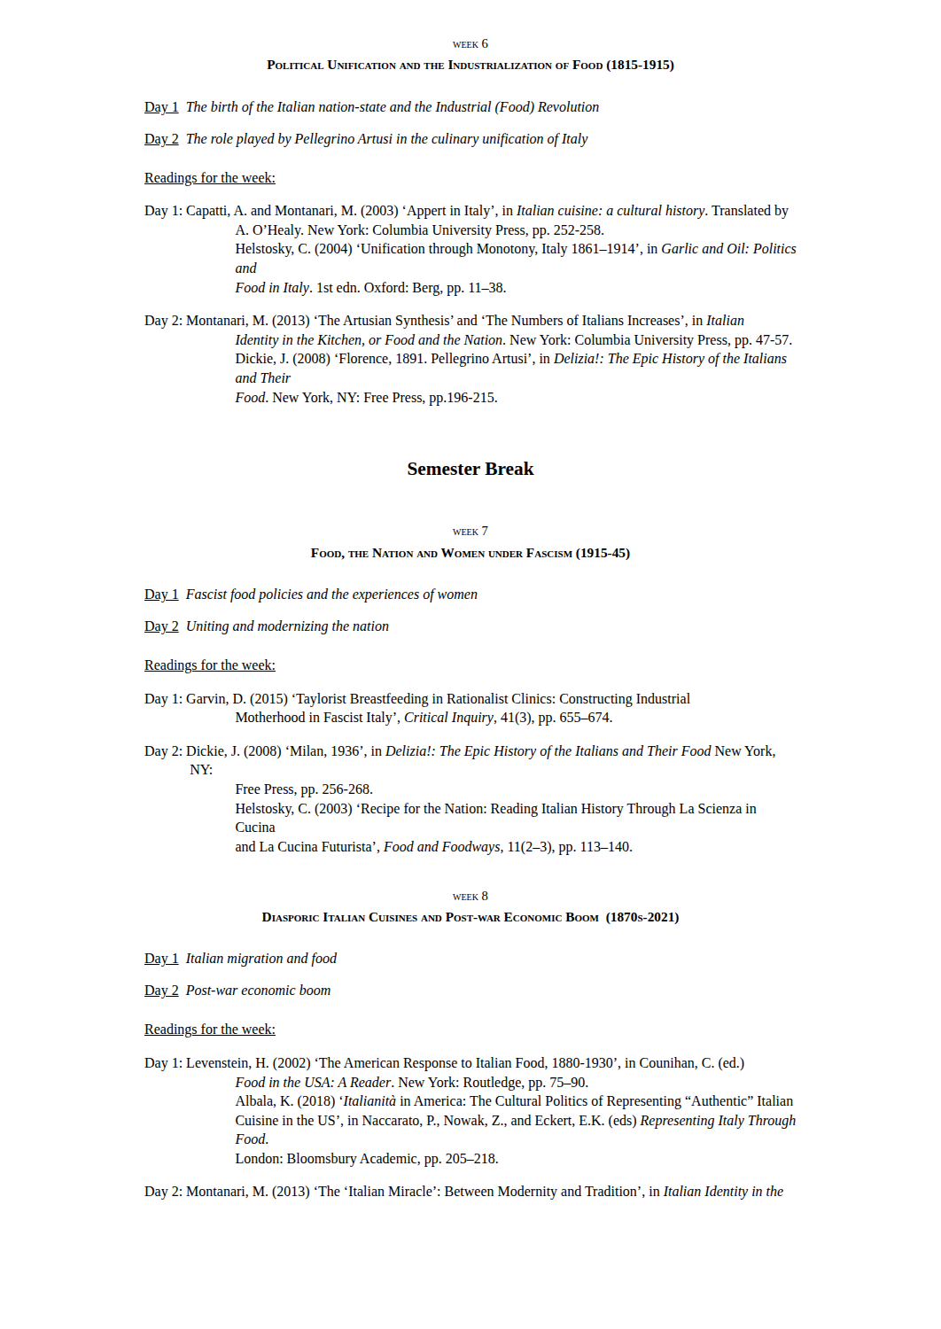week 6
Political Unification and the Industrialization of Food (1815-1915)
Day 1 The birth of the Italian nation-state and the Industrial (Food) Revolution
Day 2 The role played by Pellegrino Artusi in the culinary unification of Italy
Readings for the week:
Day 1: Capatti, A. and Montanari, M. (2003) ‘Appert in Italy’, in Italian cuisine: a cultural history. Translated by A. O’Healy. New York: Columbia University Press, pp. 252-258. Helstosky, C. (2004) ‘Unification through Monotony, Italy 1861–1914’, in Garlic and Oil: Politics and Food in Italy. 1st edn. Oxford: Berg, pp. 11–38.
Day 2: Montanari, M. (2013) ‘The Artusian Synthesis’ and ‘The Numbers of Italians Increases’, in Italian Identity in the Kitchen, or Food and the Nation. New York: Columbia University Press, pp. 47-57. Dickie, J. (2008) ‘Florence, 1891. Pellegrino Artusi’, in Delizia!: The Epic History of the Italians and Their Food. New York, NY: Free Press, pp.196-215.
Semester Break
week 7
Food, the Nation and Women under Fascism (1915-45)
Day 1 Fascist food policies and the experiences of women
Day 2 Uniting and modernizing the nation
Readings for the week:
Day 1: Garvin, D. (2015) ‘Taylorist Breastfeeding in Rationalist Clinics: Constructing Industrial Motherhood in Fascist Italy’, Critical Inquiry, 41(3), pp. 655–674.
Day 2: Dickie, J. (2008) ‘Milan, 1936’, in Delizia!: The Epic History of the Italians and Their Food New York, NY: Free Press, pp. 256-268. Helstosky, C. (2003) ‘Recipe for the Nation: Reading Italian History Through La Scienza in Cucina and La Cucina Futurista’, Food and Foodways, 11(2–3), pp. 113–140.
week 8
Diasporic Italian Cuisines and Post-war Economic Boom (1870s-2021)
Day 1 Italian migration and food
Day 2 Post-war economic boom
Readings for the week:
Day 1: Levenstein, H. (2002) ‘The American Response to Italian Food, 1880-1930’, in Counihan, C. (ed.) Food in the USA: A Reader. New York: Routledge, pp. 75–90. Albala, K. (2018) ‘Italianità in America: The Cultural Politics of Representing “Authentic” Italian Cuisine in the US’, in Naccarato, P., Nowak, Z., and Eckert, E.K. (eds) Representing Italy Through Food. London: Bloomsbury Academic, pp. 205–218.
Day 2: Montanari, M. (2013) ‘The ‘Italian Miracle’: Between Modernity and Tradition’, in Italian Identity in the